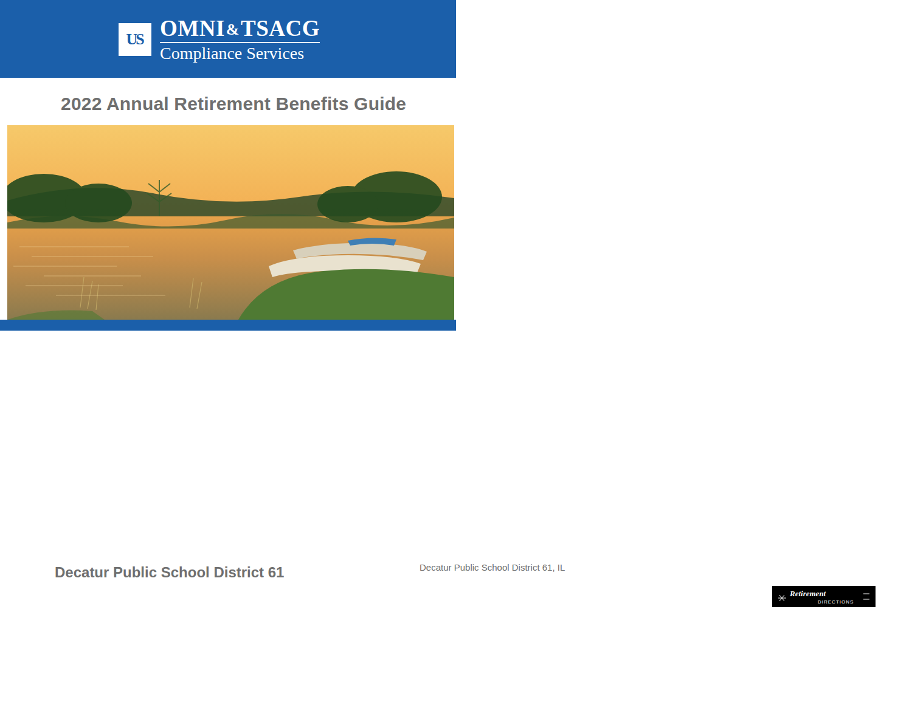US
OMNI&TSACG
Compliance Services
2022 Annual Retirement Benefits Guide
Decatur Public School District 61
Decatur Public School District 61, IL